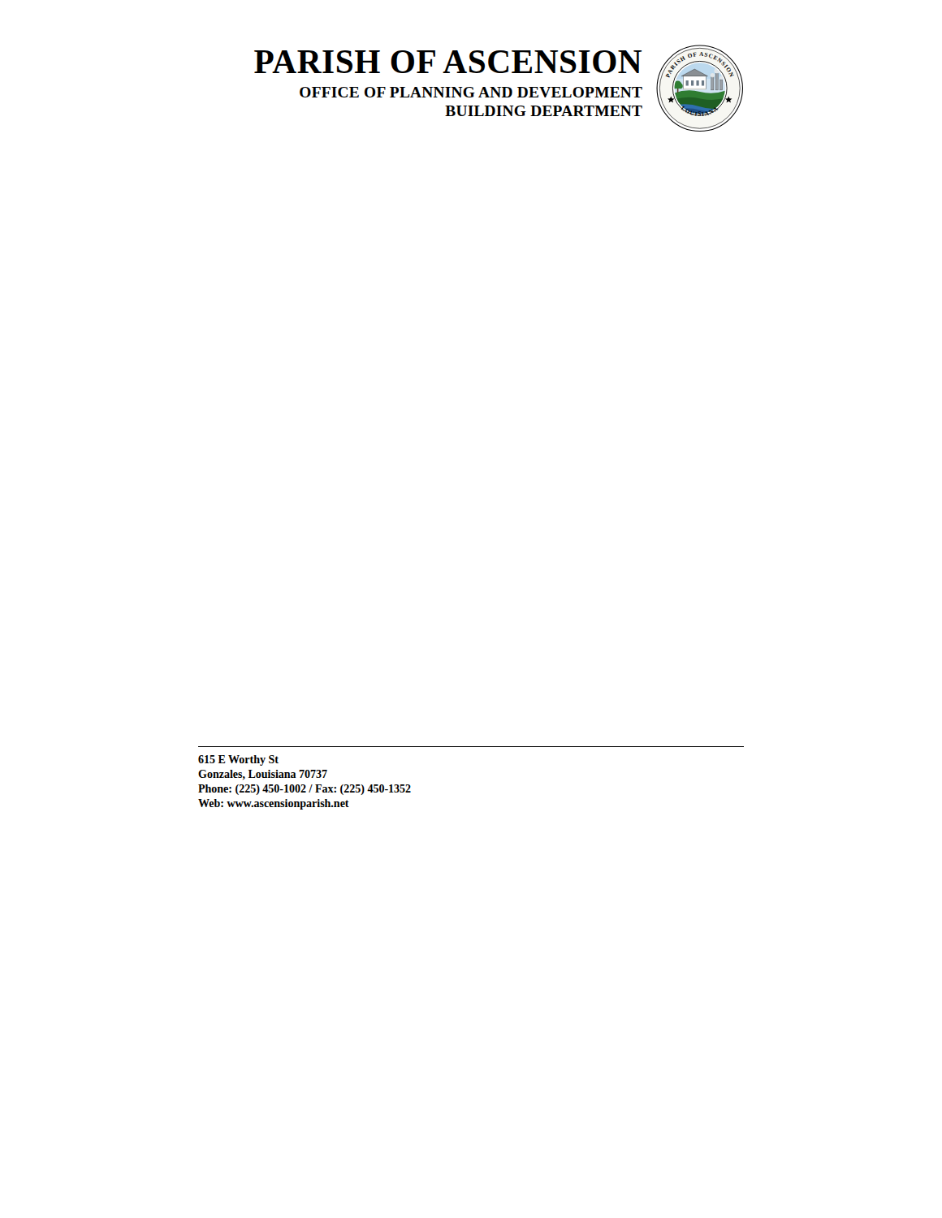PARISH OF ASCENSION
OFFICE OF PLANNING AND DEVELOPMENT
BUILDING DEPARTMENT
PARISH OF ASCENSION LOUISIANA
615 E Worthy St
Gonzales, Louisiana 70737
Phone: (225) 450-1002 / Fax: (225) 450-1352
Web: www.ascensionparish.net